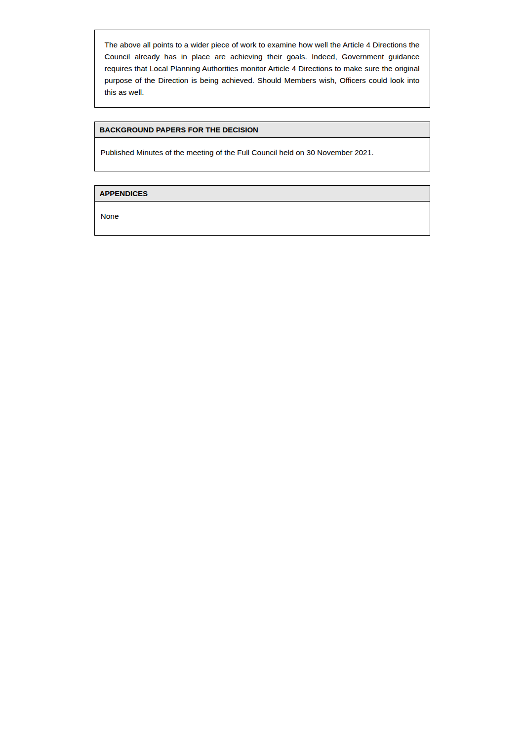The above all points to a wider piece of work to examine how well the Article 4 Directions the Council already has in place are achieving their goals. Indeed, Government guidance requires that Local Planning Authorities monitor Article 4 Directions to make sure the original purpose of the Direction is being achieved. Should Members wish, Officers could look into this as well.
BACKGROUND PAPERS FOR THE DECISION
Published Minutes of the meeting of the Full Council held on 30 November 2021.
APPENDICES
None